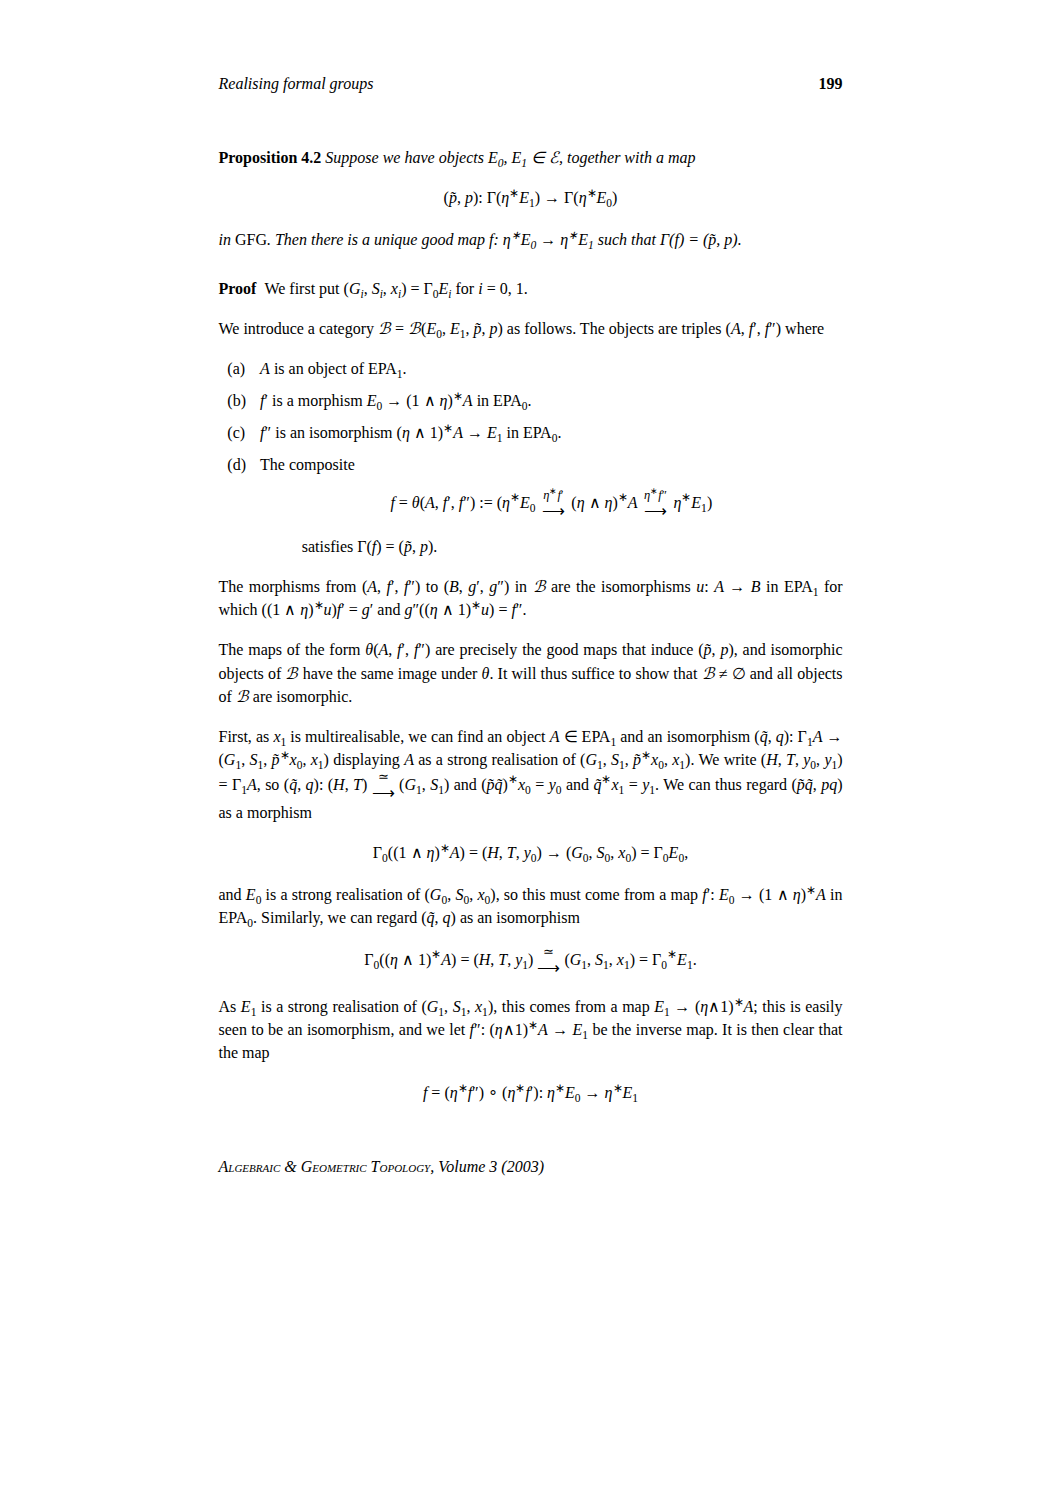Realising formal groups 199
Proposition 4.2 Suppose we have objects E0, E1 ∈ ℰ, together with a map
(p̃, p): Γ(η∗E1) → Γ(η∗E0)
in GFG. Then there is a unique good map f: η∗E0 → η∗E1 such that Γ(f) = (p̃, p).
Proof We first put (Gi, Si, xi) = Γ0Ei for i = 0, 1.
We introduce a category ℬ = ℬ(E0, E1, p̃, p) as follows. The objects are triples (A, f′, f″) where
(a) A is an object of EPA1.
(b) f′ is a morphism E0 → (1 ∧ η)∗A in EPA0.
(c) f″ is an isomorphism (η ∧ 1)∗A → E1 in EPA0.
(d) The composite
f = θ(A, f′, f″) := (η∗E0 η∗f′⟶ (η ∧ η)∗A η∗f″⟶ η∗E1)
satisfies Γ(f) = (p̃, p).
The morphisms from (A, f′, f″) to (B, g′, g″) in ℬ are the isomorphisms u: A → B in EPA1 for which ((1 ∧ η)∗u)f′ = g′ and g″((η ∧ 1)∗u) = f″.
The maps of the form θ(A, f′, f″) are precisely the good maps that induce (p̃, p), and isomorphic objects of ℬ have the same image under θ. It will thus suffice to show that ℬ ≠ ∅ and all objects of ℬ are isomorphic.
First, as x1 is multirealisable, we can find an object A ∈ EPA1 and an isomorphism (q̃, q): Γ1A → (G1, S1, p̃∗x0, x1) displaying A as a strong realisation of (G1, S1, p̃∗x0, x1). We write (H, T, y0, y1) = Γ1A, so (q̃, q): (H, T) ≃⟶ (G1, S1) and (p̃q̃)∗x0 = y0 and q̃∗x1 = y1. We can thus regard (p̃q̃, pq) as a morphism
Γ0((1 ∧ η)∗A) = (H, T, y0) → (G0, S0, x0) = Γ0E0,
and E0 is a strong realisation of (G0, S0, x0), so this must come from a map f′: E0 → (1 ∧ η)∗A in EPA0. Similarly, we can regard (q̃, q) as an isomorphism
Γ0((η ∧ 1)∗A) = (H, T, y1) ≃⟶ (G1, S1, x1) = Γ0∗E1.
As E1 is a strong realisation of (G1, S1, x1), this comes from a map E1 → (η∧1)∗A; this is easily seen to be an isomorphism, and we let f″: (η∧1)∗A → E1 be the inverse map. It is then clear that the map
f = (η∗f″) ∘ (η∗f′): η∗E0 → η∗E1
Algebraic & Geometric Topology, Volume 3 (2003)